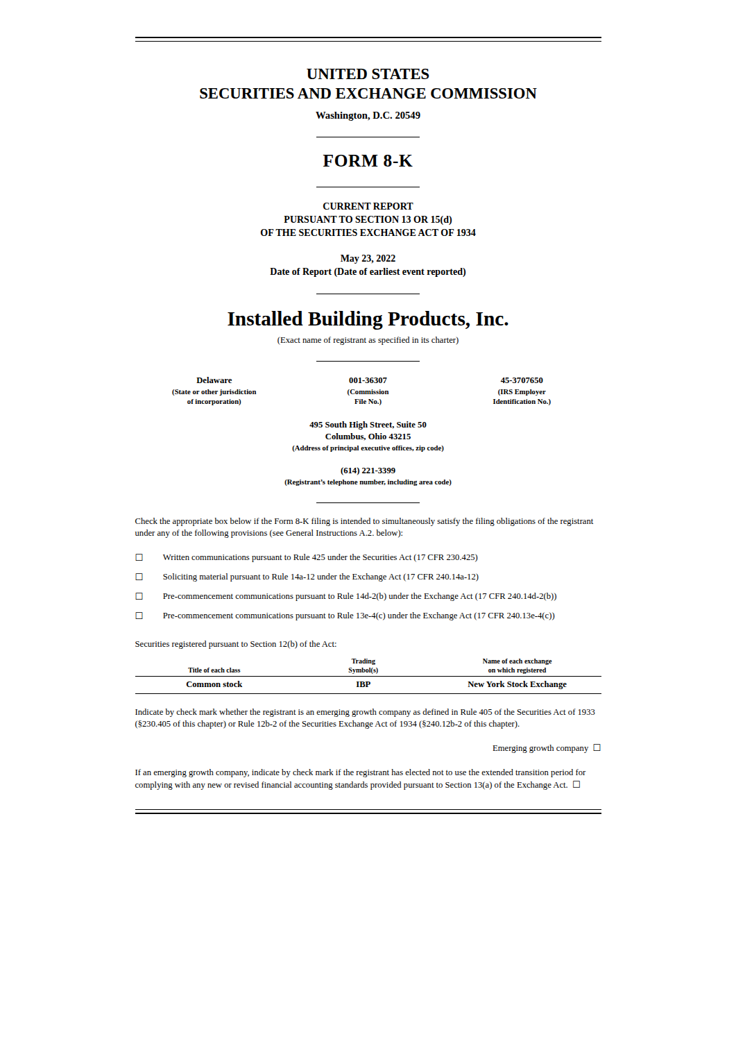UNITED STATES
SECURITIES AND EXCHANGE COMMISSION
Washington, D.C. 20549
FORM 8-K
CURRENT REPORT
PURSUANT TO SECTION 13 OR 15(d)
OF THE SECURITIES EXCHANGE ACT OF 1934
May 23, 2022
Date of Report (Date of earliest event reported)
Installed Building Products, Inc.
(Exact name of registrant as specified in its charter)
| Delaware (State or other jurisdiction of incorporation) | 001-36307 (Commission File No.) | 45-3707650 (IRS Employer Identification No.) |
495 South High Street, Suite 50
Columbus, Ohio 43215
(Address of principal executive offices, zip code)
(614) 221-3399
(Registrant’s telephone number, including area code)
Check the appropriate box below if the Form 8-K filing is intended to simultaneously satisfy the filing obligations of the registrant under any of the following provisions (see General Instructions A.2. below):
| ☐ | Written communications pursuant to Rule 425 under the Securities Act (17 CFR 230.425) |
| ☐ | Soliciting material pursuant to Rule 14a-12 under the Exchange Act (17 CFR 240.14a-12) |
| ☐ | Pre-commencement communications pursuant to Rule 14d-2(b) under the Exchange Act (17 CFR 240.14d-2(b)) |
| ☐ | Pre-commencement communications pursuant to Rule 13e-4(c) under the Exchange Act (17 CFR 240.13e-4(c)) |
Securities registered pursuant to Section 12(b) of the Act:
| Title of each class | Trading Symbol(s) | Name of each exchange on which registered |
| --- | --- | --- |
| Common stock | IBP | New York Stock Exchange |
Indicate by check mark whether the registrant is an emerging growth company as defined in Rule 405 of the Securities Act of 1933 (§230.405 of this chapter) or Rule 12b-2 of the Securities Exchange Act of 1934 (§240.12b-2 of this chapter).
Emerging growth company ☐
If an emerging growth company, indicate by check mark if the registrant has elected not to use the extended transition period for complying with any new or revised financial accounting standards provided pursuant to Section 13(a) of the Exchange Act. ☐